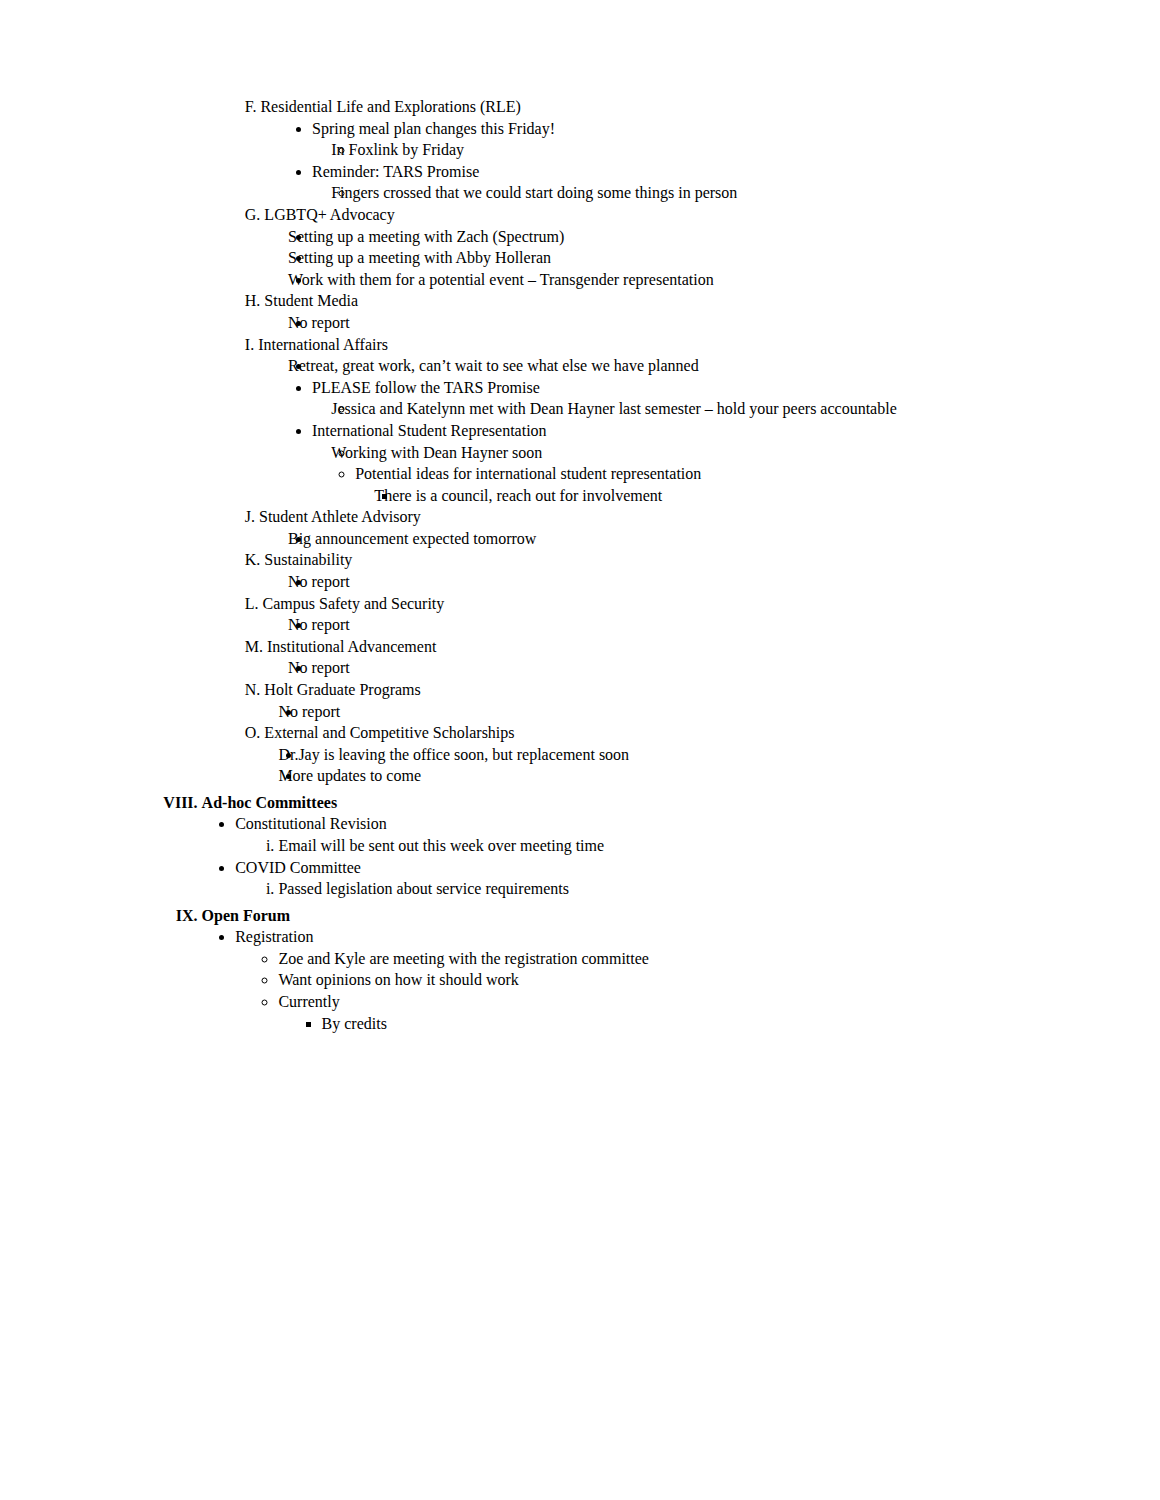F. Residential Life and Explorations (RLE)
Spring meal plan changes this Friday!
In Foxlink by Friday
Reminder: TARS Promise
Fingers crossed that we could start doing some things in person
G. LGBTQ+ Advocacy
Setting up a meeting with Zach (Spectrum)
Setting up a meeting with Abby Holleran
Work with them for a potential event – Transgender representation
H. Student Media
No report
I. International Affairs
Retreat, great work, can’t wait to see what else we have planned
PLEASE follow the TARS Promise
Jessica and Katelynn met with Dean Hayner last semester – hold your peers accountable
International Student Representation
Working with Dean Hayner soon
Potential ideas for international student representation
There is a council, reach out for involvement
J. Student Athlete Advisory
Big announcement expected tomorrow
K. Sustainability
No report
L. Campus Safety and Security
No report
M. Institutional Advancement
No report
N. Holt Graduate Programs
No report
O. External and Competitive Scholarships
Dr.Jay is leaving the office soon, but replacement soon
More updates to come
Ad-hoc Committees
Constitutional Revision
Email will be sent out this week over meeting time
COVID Committee
Passed legislation about service requirements
Open Forum
Registration
Zoe and Kyle are meeting with the registration committee
Want opinions on how it should work
Currently
By credits